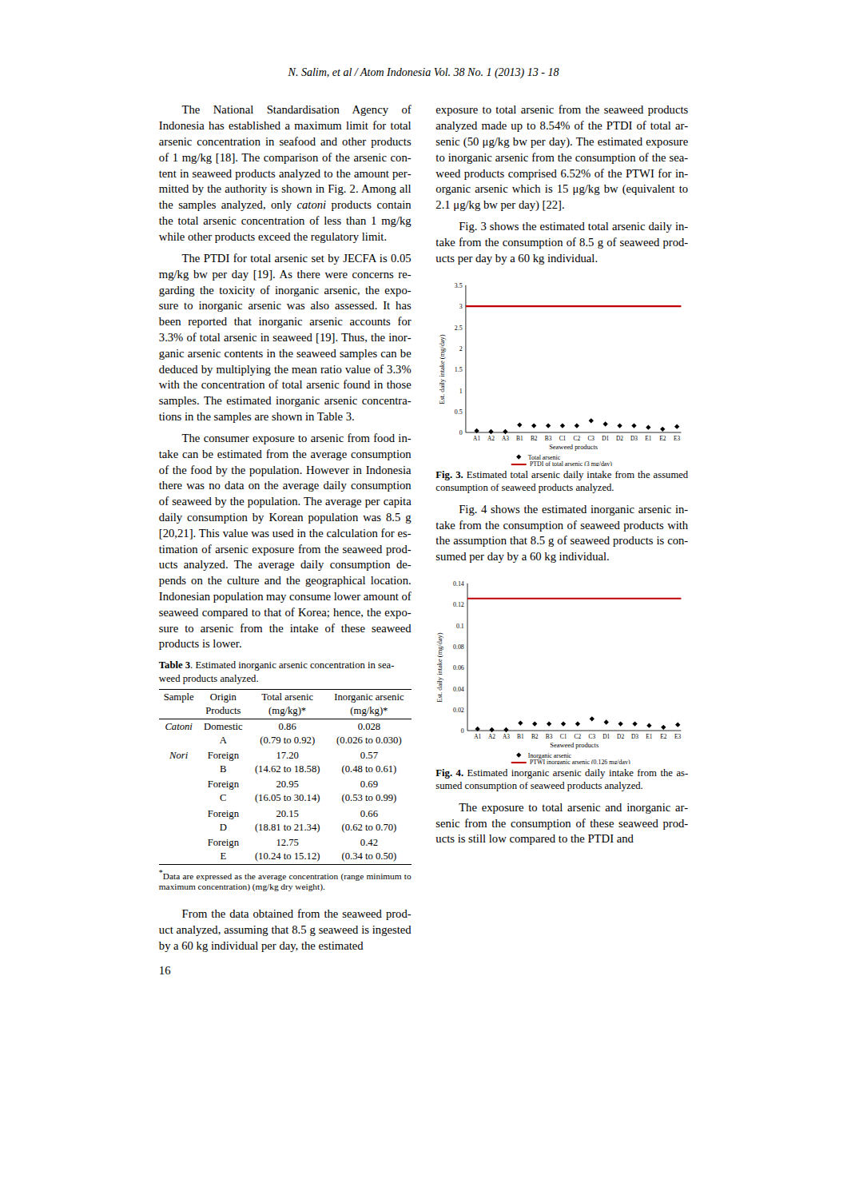N. Salim, et al / Atom Indonesia Vol. 38 No. 1 (2013) 13 - 18
The National Standardisation Agency of Indonesia has established a maximum limit for total arsenic concentration in seafood and other products of 1 mg/kg [18]. The comparison of the arsenic content in seaweed products analyzed to the amount permitted by the authority is shown in Fig. 2. Among all the samples analyzed, only catoni products contain the total arsenic concentration of less than 1 mg/kg while other products exceed the regulatory limit.
The PTDI for total arsenic set by JECFA is 0.05 mg/kg bw per day [19]. As there were concerns regarding the toxicity of inorganic arsenic, the exposure to inorganic arsenic was also assessed. It has been reported that inorganic arsenic accounts for 3.3% of total arsenic in seaweed [19]. Thus, the inorganic arsenic contents in the seaweed samples can be deduced by multiplying the mean ratio value of 3.3% with the concentration of total arsenic found in those samples. The estimated inorganic arsenic concentrations in the samples are shown in Table 3.
The consumer exposure to arsenic from food intake can be estimated from the average consumption of the food by the population. However in Indonesia there was no data on the average daily consumption of seaweed by the population. The average per capita daily consumption by Korean population was 8.5 g [20,21]. This value was used in the calculation for estimation of arsenic exposure from the seaweed products analyzed. The average daily consumption depends on the culture and the geographical location. Indonesian population may consume lower amount of seaweed compared to that of Korea; hence, the exposure to arsenic from the intake of these seaweed products is lower.
Table 3 . Estimated inorganic arsenic concentration in seaweed products analyzed.
| Sample | Origin Products | Total arsenic (mg/kg)* | Inorganic arsenic (mg/kg)* |
| --- | --- | --- | --- |
| Catoni | Domestic A | 0.86 (0.79 to 0.92) | 0.028 (0.026 to 0.030) |
| Nori | Foreign B | 17.20 (14.62 to 18.58) | 0.57 (0.48 to 0.61) |
| | Foreign C | 20.95 (16.05 to 30.14) | 0.69 (0.53 to 0.99) |
| | Foreign D | 20.15 (18.81 to 21.34) | 0.66 (0.62 to 0.70) |
| | Foreign E | 12.75 (10.24 to 15.12) | 0.42 (0.34 to 0.50) |
*Data are expressed as the average concentration (range minimum to maximum concentration) (mg/kg dry weight).
From the data obtained from the seaweed product analyzed, assuming that 8.5 g seaweed is ingested by a 60 kg individual per day, the estimated
exposure to total arsenic from the seaweed products analyzed made up to 8.54% of the PTDI of total arsenic (50 μg/kg bw per day). The estimated exposure to inorganic arsenic from the consumption of the seaweed products comprised 6.52% of the PTWI for inorganic arsenic which is 15 μg/kg bw (equivalent to 2.1 μg/kg bw per day) [22].
Fig. 3 shows the estimated total arsenic daily intake from the consumption of 8.5 g of seaweed products per day by a 60 kg individual.
Est. daily intake (mg/day) 3.5 3 2.5 2 1.5 1 0.5 0 A1 A2 A3 B1 B2 B3 C1 C2 C3 D1 D2 D3 E1 E2 E3 Seaweed products Total arsenic PTDI of total arsenic (3 mg/day)
Fig. 3. Estimated total arsenic daily intake from the assumed consumption of seaweed products analyzed.
Fig. 4 shows the estimated inorganic arsenic intake from the consumption of seaweed products with the assumption that 8.5 g of seaweed products is consumed per day by a 60 kg individual.
Est. daily intake (mg/day) 0.14 0.12 0.1 0.08 0.06 0.04 0.02 0 A1 A2 A3 B1 B2 B3 C1 C2 C3 D1 D2 D3 E1 E2 E3 Seaweed products Inorganic arsenic PTWI inorganic arsenic (0.126 mg/day)
Fig. 4. Estimated inorganic arsenic daily intake from the assumed consumption of seaweed products analyzed.
The exposure to total arsenic and inorganic arsenic from the consumption of these seaweed products is still low compared to the PTDI and
16